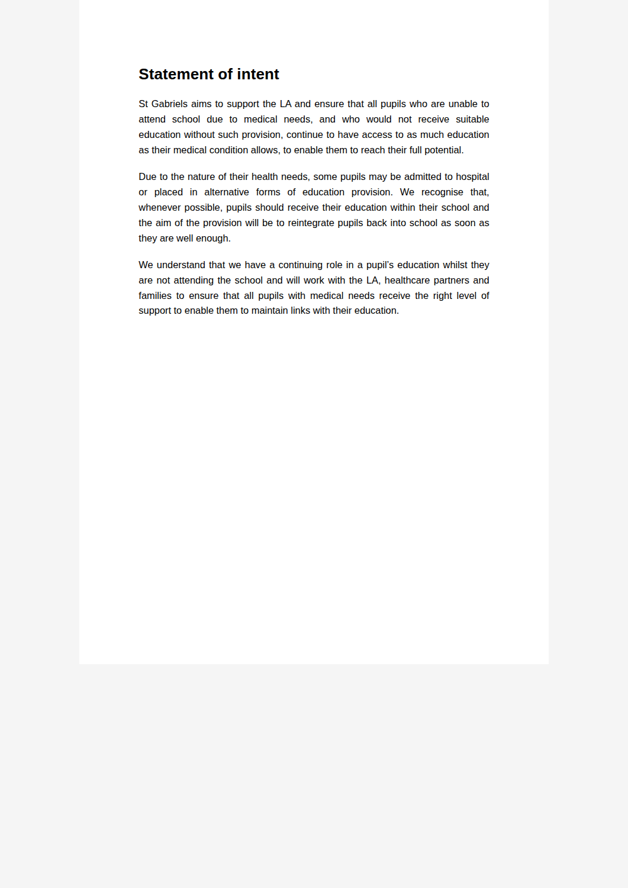Statement of intent
St Gabriels aims to support the LA and ensure that all pupils who are unable to attend school due to medical needs, and who would not receive suitable education without such provision, continue to have access to as much education as their medical condition allows, to enable them to reach their full potential.
Due to the nature of their health needs, some pupils may be admitted to hospital or placed in alternative forms of education provision. We recognise that, whenever possible, pupils should receive their education within their school and the aim of the provision will be to reintegrate pupils back into school as soon as they are well enough.
We understand that we have a continuing role in a pupil’s education whilst they are not attending the school and will work with the LA, healthcare partners and families to ensure that all pupils with medical needs receive the right level of support to enable them to maintain links with their education.